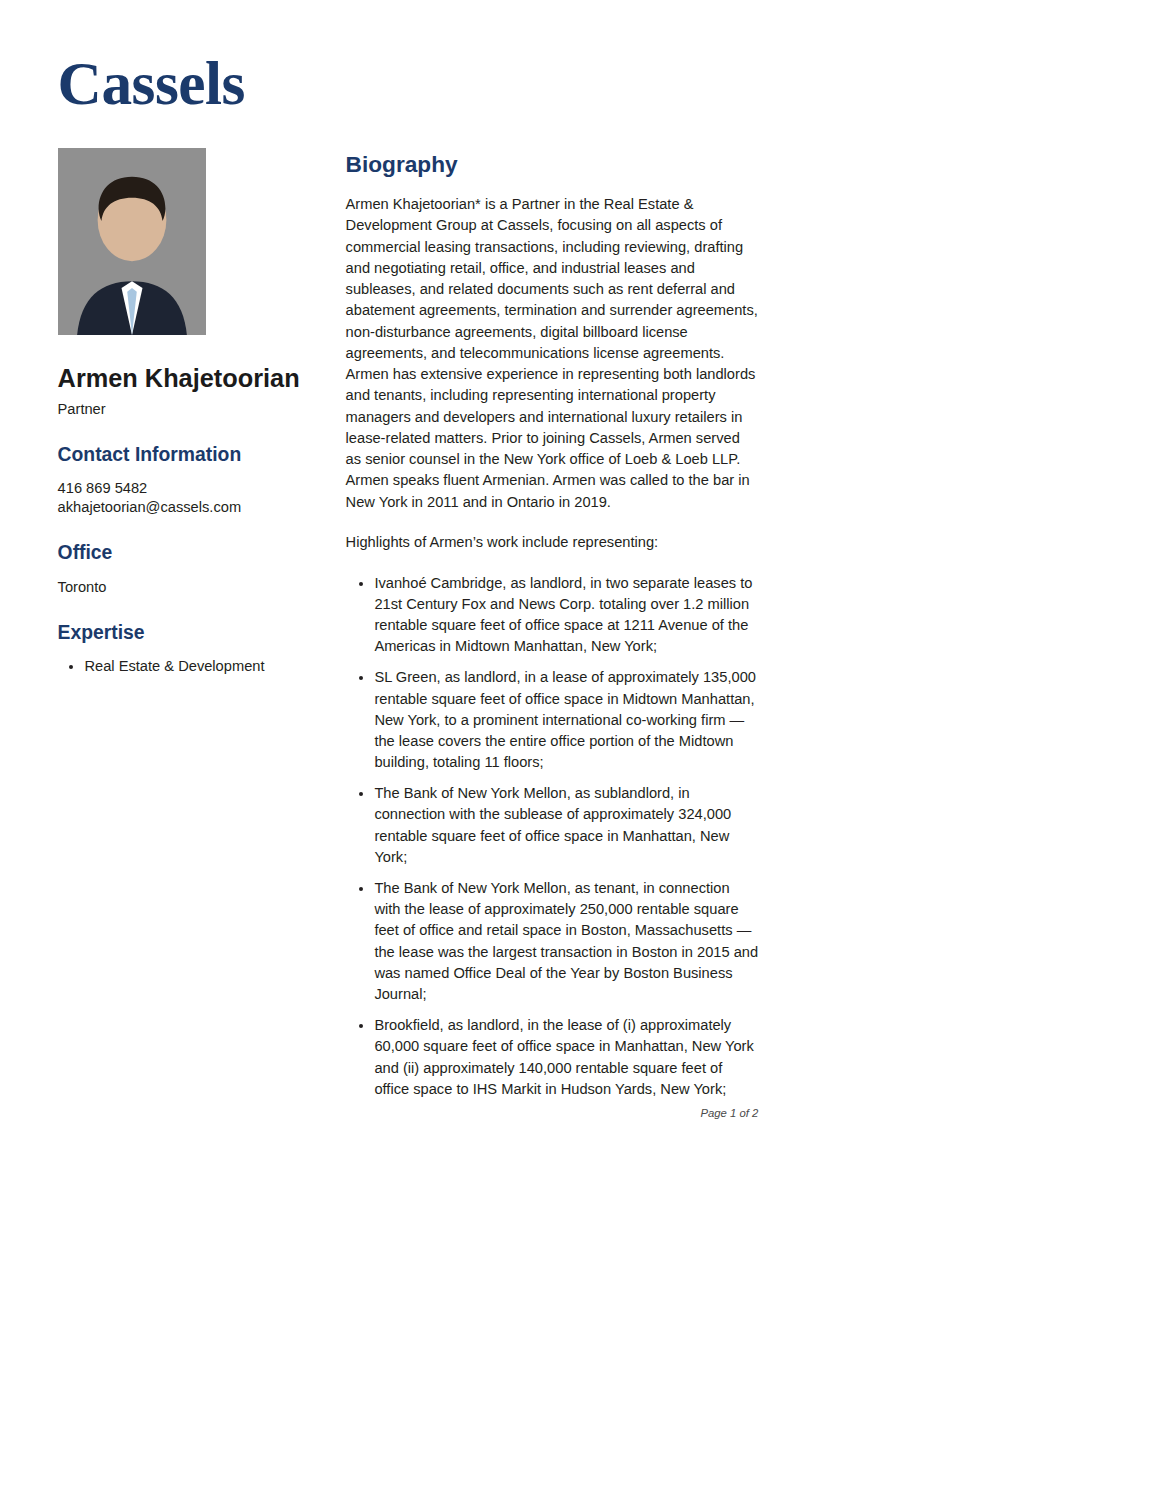Cassels
Armen Khajetoorian
Partner
Contact Information
416 869 5482
akhajetoorian@cassels.com
Office
Toronto
Expertise
Real Estate & Development
Biography
Armen Khajetoorian* is a Partner in the Real Estate & Development Group at Cassels, focusing on all aspects of commercial leasing transactions, including reviewing, drafting and negotiating retail, office, and industrial leases and subleases, and related documents such as rent deferral and abatement agreements, termination and surrender agreements, non-disturbance agreements, digital billboard license agreements, and telecommunications license agreements. Armen has extensive experience in representing both landlords and tenants, including representing international property managers and developers and international luxury retailers in lease-related matters. Prior to joining Cassels, Armen served as senior counsel in the New York office of Loeb & Loeb LLP. Armen speaks fluent Armenian. Armen was called to the bar in New York in 2011 and in Ontario in 2019.
Highlights of Armen’s work include representing:
Ivanhoé Cambridge, as landlord, in two separate leases to 21st Century Fox and News Corp. totaling over 1.2 million rentable square feet of office space at 1211 Avenue of the Americas in Midtown Manhattan, New York;
SL Green, as landlord, in a lease of approximately 135,000 rentable square feet of office space in Midtown Manhattan, New York, to a prominent international co-working firm — the lease covers the entire office portion of the Midtown building, totaling 11 floors;
The Bank of New York Mellon, as sublandlord, in connection with the sublease of approximately 324,000 rentable square feet of office space in Manhattan, New York;
The Bank of New York Mellon, as tenant, in connection with the lease of approximately 250,000 rentable square feet of office and retail space in Boston, Massachusetts — the lease was the largest transaction in Boston in 2015 and was named Office Deal of the Year by Boston Business Journal;
Brookfield, as landlord, in the lease of (i) approximately 60,000 square feet of office space in Manhattan, New York and (ii) approximately 140,000 rentable square feet of office space to IHS Markit in Hudson Yards, New York;
Page 1 of 2